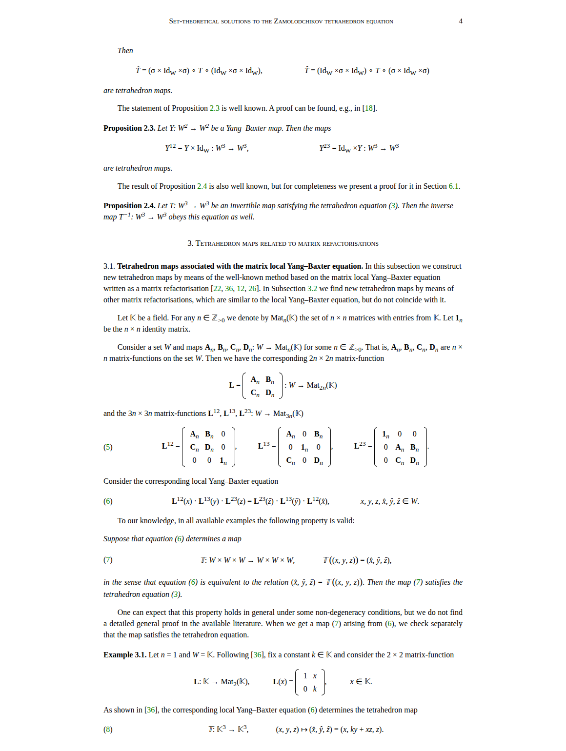Set-theoretical solutions to the Zamolodchikov tetrahedron equation 4
Then
T̃ = (σ × IdW ×σ) ∘ T ∘ (IdW ×σ × IdW), T̂ = (IdW ×σ × IdW) ∘ T ∘ (σ × IdW ×σ)
are tetrahedron maps.
The statement of Proposition 2.3 is well known. A proof can be found, e.g., in [18].
Proposition 2.3. Let Y: W2 → W2 be a Yang–Baxter map. Then the maps
Y12 = Y × IdW : W3 → W3, Y23 = IdW ×Y : W3 → W3
are tetrahedron maps.
The result of Proposition 2.4 is also well known, but for completeness we present a proof for it in Section 6.1.
Proposition 2.4. Let T: W3 → W3 be an invertible map satisfying the tetrahedron equation (3). Then the inverse map T−1: W3 → W3 obeys this equation as well.
3. Tetrahedron maps related to matrix refactorisations
3.1. Tetrahedron maps associated with the matrix local Yang–Baxter equation. In this subsection we construct new tetrahedron maps by means of the well-known method based on the matrix local Yang–Baxter equation written as a matrix refactorisation [22, 36, 12, 26]. In Subsection 3.2 we find new tetrahedron maps by means of other matrix refactorisations, which are similar to the local Yang–Baxter equation, but do not coincide with it.
Let 𝕂 be a field. For any n ∈ ℤ>0 we denote by Matn(𝕂) the set of n × n matrices with entries from 𝕂. Let 1n be the n × n identity matrix.
Consider a set W and maps An, Bn, Cn, Dn: W → Matn(𝕂) for some n ∈ ℤ>0. That is, An, Bn, Cn, Dn are n × n matrix-functions on the set W. Then we have the corresponding 2n × 2n matrix-function
L =
| A n | B n |
| C n | D n |
: W → Mat2n(𝕂)
and the 3n × 3n matrix-functions L12, L13, L23: W → Mat3n(𝕂)
(5) L12 =
| A n | B n | 0 |
| C n | D n | 0 |
| 0 | 0 | 1 n |
, L13 =
| A n | 0 | B n |
| 0 | 1 n | 0 |
| C n | 0 | D n |
, L23 =
| 1 n | 0 | 0 |
| 0 | A n | B n |
| 0 | C n | D n |
.
Consider the corresponding local Yang–Baxter equation
(6) L12(x) · L13(y) · L23(z) = L23(ẑ) · L13(ŷ) · L12(x̂), x, y, z, x̂, ŷ, ẑ ∈ W.
To our knowledge, in all available examples the following property is valid:
Suppose that equation (6) determines a map
(7) 𝕋: W × W × W → W × W × W, 𝕋 ((x, y, z)) = (x̂, ŷ, ẑ),
in the sense that equation (6) is equivalent to the relation (x̂, ŷ, ẑ) = 𝕋 ((x, y, z)). Then the map (7) satisfies the tetrahedron equation (3).
One can expect that this property holds in general under some non-degeneracy conditions, but we do not find a detailed general proof in the available literature. When we get a map (7) arising from (6), we check separately that the map satisfies the tetrahedron equation.
Example 3.1. Let n = 1 and W = 𝕂. Following [36], fix a constant k ∈ 𝕂 and consider the 2 × 2 matrix-function
L: 𝕂 → Mat2(𝕂), L(x) =
| 1 | x |
| 0 | k |
, x ∈ 𝕂.
As shown in [36], the corresponding local Yang–Baxter equation (6) determines the tetrahedron map
(8) 𝕋: 𝕂3 → 𝕂3, (x, y, z) ↦ (x̂, ŷ, ẑ) = (x, ky + xz, z).